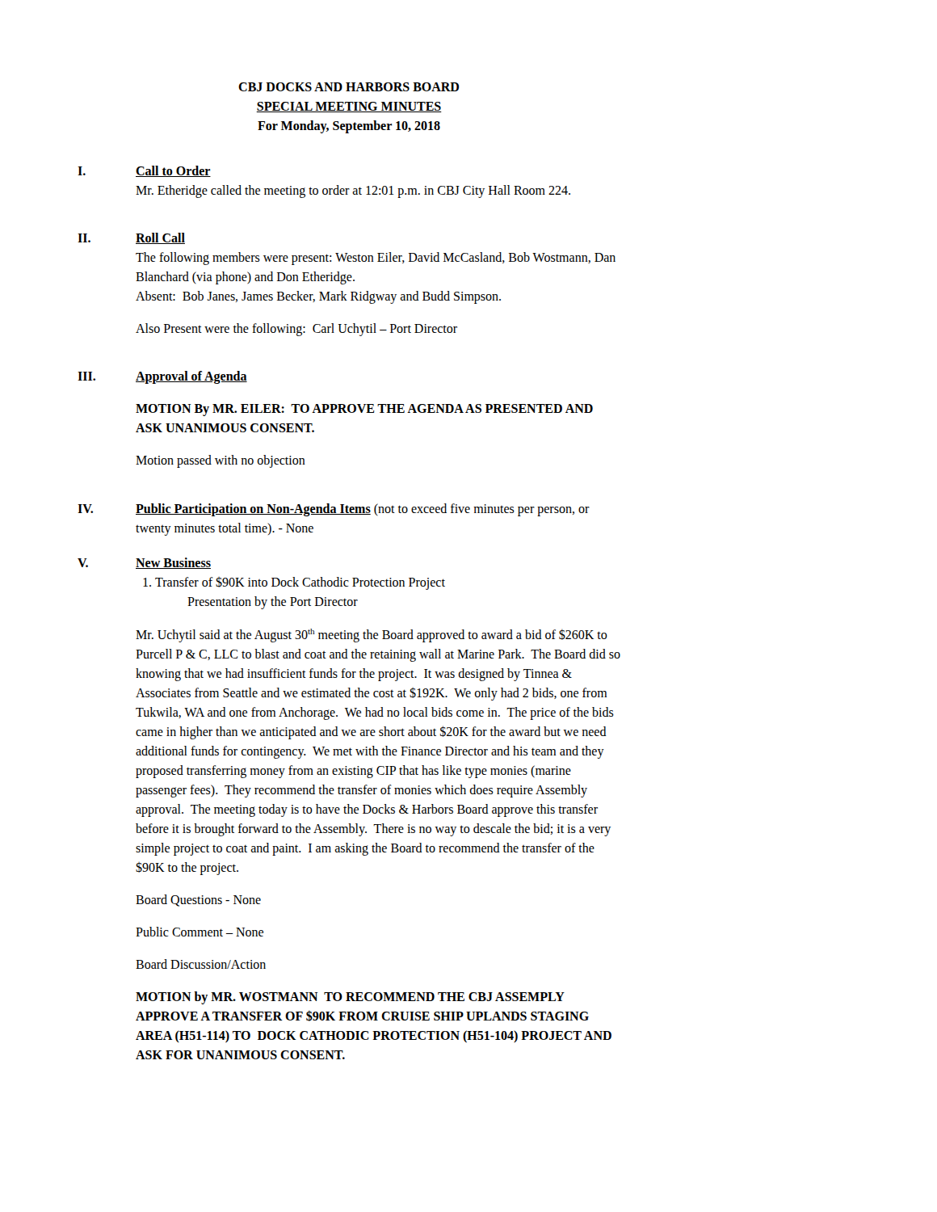CBJ DOCKS AND HARBORS BOARD
SPECIAL MEETING MINUTES
For Monday, September 10, 2018
I.
Call to Order
Mr. Etheridge called the meeting to order at 12:01 p.m. in CBJ City Hall Room 224.
II.
Roll Call
The following members were present: Weston Eiler, David McCasland, Bob Wostmann, Dan Blanchard (via phone) and Don Etheridge.
Absent: Bob Janes, James Becker, Mark Ridgway and Budd Simpson.
Also Present were the following: Carl Uchytil – Port Director
III.
Approval of Agenda
MOTION By MR. EILER: TO APPROVE THE AGENDA AS PRESENTED AND ASK UNANIMOUS CONSENT.
Motion passed with no objection
IV.
Public Participation on Non-Agenda Items (not to exceed five minutes per person, or twenty minutes total time). - None
V.
New Business
Transfer of $90K into Dock Cathodic Protection Project
Presentation by the Port Director
Mr. Uchytil said at the August 30th meeting the Board approved to award a bid of $260K to Purcell P & C, LLC to blast and coat and the retaining wall at Marine Park. The Board did so knowing that we had insufficient funds for the project. It was designed by Tinnea & Associates from Seattle and we estimated the cost at $192K. We only had 2 bids, one from Tukwila, WA and one from Anchorage. We had no local bids come in. The price of the bids came in higher than we anticipated and we are short about $20K for the award but we need additional funds for contingency. We met with the Finance Director and his team and they proposed transferring money from an existing CIP that has like type monies (marine passenger fees). They recommend the transfer of monies which does require Assembly approval. The meeting today is to have the Docks & Harbors Board approve this transfer before it is brought forward to the Assembly. There is no way to descale the bid; it is a very simple project to coat and paint. I am asking the Board to recommend the transfer of the $90K to the project.
Board Questions - None
Public Comment – None
Board Discussion/Action
MOTION by MR. WOSTMANN TO RECOMMEND THE CBJ ASSEMPLY APPROVE A TRANSFER OF $90K FROM CRUISE SHIP UPLANDS STAGING AREA (H51-114) TO DOCK CATHODIC PROTECTION (H51-104) PROJECT AND ASK FOR UNANIMOUS CONSENT.